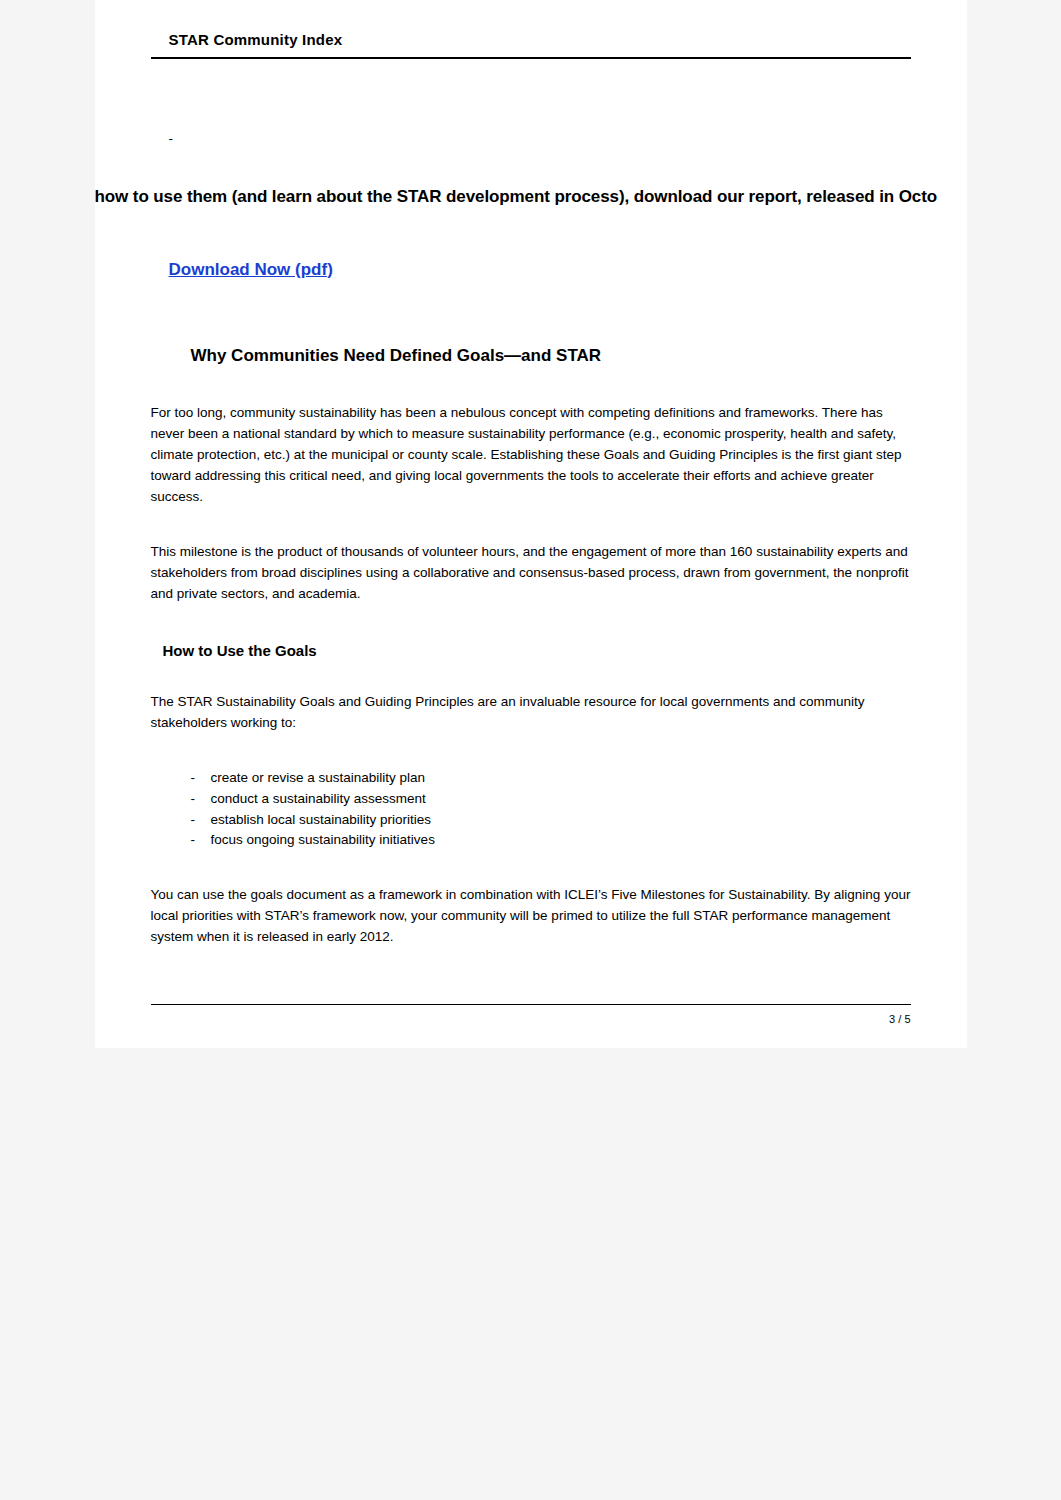STAR Community Index
how to use them (and learn about the STAR development process), download our report, released in Octo
Download Now (pdf)
Why Communities Need Defined Goals—and STAR
For too long, community sustainability has been a nebulous concept with competing definitions and frameworks. There has never been a national standard by which to measure sustainability performance (e.g., economic prosperity, health and safety, climate protection, etc.) at the municipal or county scale. Establishing these Goals and Guiding Principles is the first giant step toward addressing this critical need, and giving local governments the tools to accelerate their efforts and achieve greater success.
This milestone is the product of thousands of volunteer hours, and the engagement of more than 160 sustainability experts and stakeholders from broad disciplines using a collaborative and consensus-based process, drawn from government, the nonprofit and private sectors, and academia.
How to Use the Goals
The STAR Sustainability Goals and Guiding Principles are an invaluable resource for local governments and community stakeholders working to:
create or revise a sustainability plan
conduct a sustainability assessment
establish local sustainability priorities
focus ongoing sustainability initiatives
You can use the goals document as a framework in combination with ICLEI’s Five Milestones for Sustainability. By aligning your local priorities with STAR’s framework now, your community will be primed to utilize the full STAR performance management system when it is released in early 2012.
3 / 5